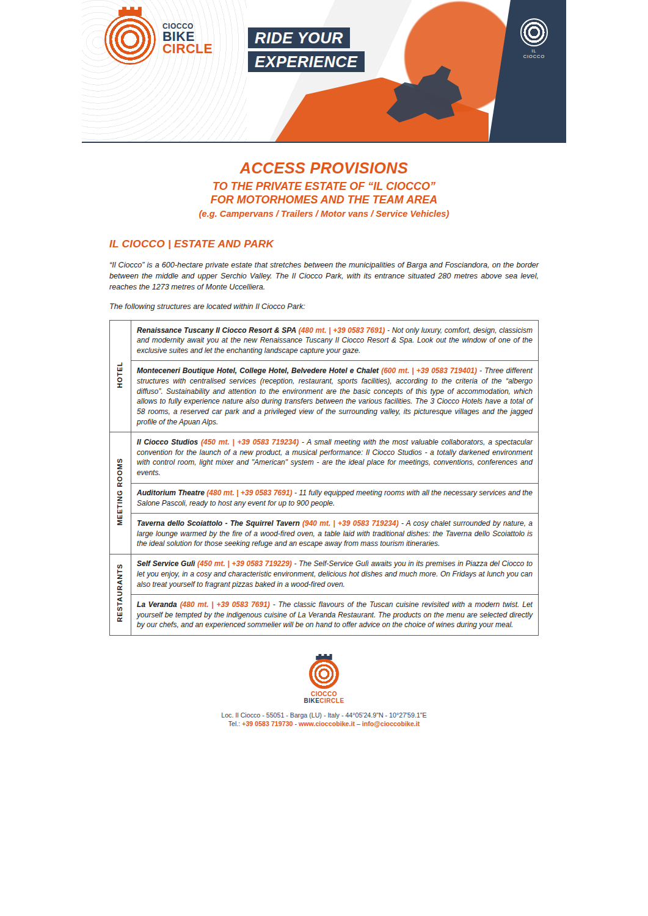CIOCCO
BIKE
CIRCLE
RIDE YOUR
EXPERIENCE
IL
CIOCCO
ACCESS PROVISIONS
TO THE PRIVATE ESTATE OF “IL CIOCCO”
FOR MOTORHOMES AND THE TEAM AREA
(e.g. Campervans / Trailers / Motor vans / Service Vehicles)
IL CIOCCO | ESTATE AND PARK
“Il Ciocco” is a 600-hectare private estate that stretches between the municipalities of Barga and Fosciandora, on the border between the middle and upper Serchio Valley. The Il Ciocco Park, with its entrance situated 280 metres above sea level, reaches the 1273 metres of Monte Uccelliera.
The following structures are located within Il Ciocco Park:
| HOTEL | Renaissance Tuscany Il Ciocco Resort & SPA (480 mt. / +39 0583 7691) - Not only luxury, comfort, design, classicism and modernity await you at the new Renaissance Tuscany Il Ciocco Resort & Spa. Look out the window of one of the exclusive suites and let the enchanting landscape capture your gaze. |
| Monteceneri Boutique Hotel, College Hotel, Belvedere Hotel e Chalet (600 mt. / +39 0583 719401) - Three different structures with centralised services (reception, restaurant, sports facilities), according to the criteria of the “albergo diffuso”. Sustainability and attention to the environment are the basic concepts of this type of accommodation, which allows to fully experience nature also during transfers between the various facilities. The 3 Ciocco Hotels have a total of 58 rooms, a reserved car park and a privileged view of the surrounding valley, its picturesque villages and the jagged profile of the Apuan Alps. |
| MEETING ROOMS | Il Ciocco Studios (450 mt. / +39 0583 719234) - A small meeting with the most valuable collaborators, a spectacular convention for the launch of a new product, a musical performance: Il Ciocco Studios - a totally darkened environment with control room, light mixer and "American" system - are the ideal place for meetings, conventions, conferences and events. |
| Auditorium Theatre (480 mt. / +39 0583 7691) - 11 fully equipped meeting rooms with all the necessary services and the Salone Pascoli, ready to host any event for up to 900 people. |
| Taverna dello Scoiattolo - The Squirrel Tavern (940 mt. / +39 0583 719234) - A cosy chalet surrounded by nature, a large lounge warmed by the fire of a wood-fired oven, a table laid with traditional dishes: the Taverna dello Scoiattolo is the ideal solution for those seeking refuge and an escape away from mass tourism itineraries. |
| RESTAURANTS | Self Service Gulì (450 mt. / +39 0583 719229) - The Self-Service Gulì awaits you in its premises in Piazza del Ciocco to let you enjoy, in a cosy and characteristic environment, delicious hot dishes and much more. On Fridays at lunch you can also treat yourself to fragrant pizzas baked in a wood-fired oven. |
| La Veranda (480 mt. / +39 0583 7691) - The classic flavours of the Tuscan cuisine revisited with a modern twist. Let yourself be tempted by the indigenous cuisine of La Veranda Restaurant. The products on the menu are selected directly by our chefs, and an experienced sommelier will be on hand to offer advice on the choice of wines during your meal. |
CIOCCO
BIKE CIRCLE
Loc. Il Ciocco - 55051 - Barga (LU) - Italy - 44°05'24.9"N - 10°27'59.1"E
Tel.: +39 0583 719730 - www.cioccobike.it – info@cioccobike.it